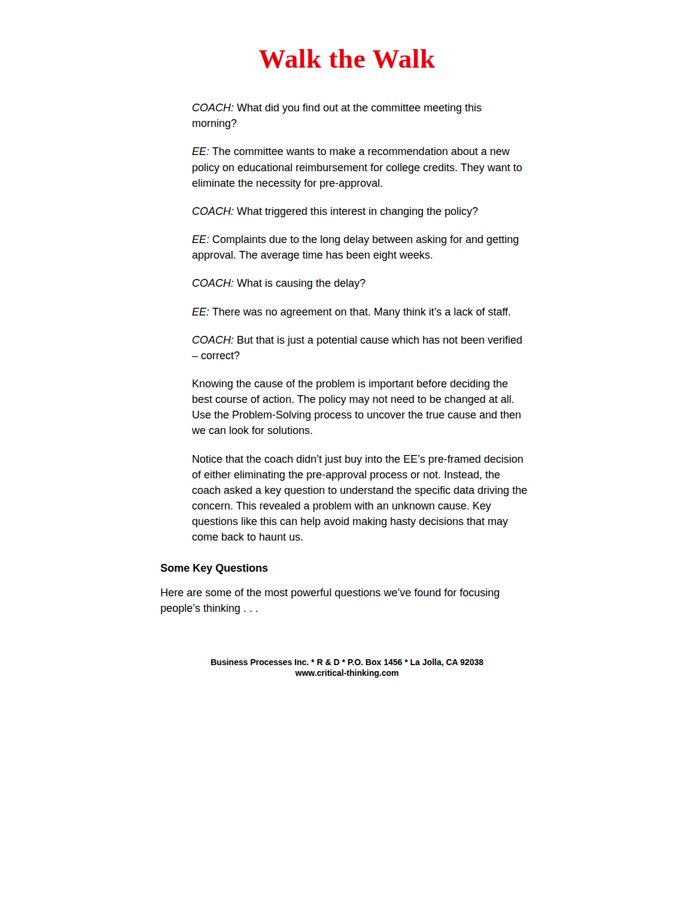Walk the Walk
COACH: What did you find out at the committee meeting this morning?
EE: The committee wants to make a recommendation about a new policy on educational reimbursement for college credits. They want to eliminate the necessity for pre-approval.
COACH: What triggered this interest in changing the policy?
EE: Complaints due to the long delay between asking for and getting approval. The average time has been eight weeks.
COACH: What is causing the delay?
EE: There was no agreement on that. Many think it’s a lack of staff.
COACH: But that is just a potential cause which has not been verified – correct?
Knowing the cause of the problem is important before deciding the best course of action. The policy may not need to be changed at all. Use the Problem-Solving process to uncover the true cause and then we can look for solutions.
Notice that the coach didn’t just buy into the EE’s pre-framed decision of either eliminating the pre-approval process or not. Instead, the coach asked a key question to understand the specific data driving the concern. This revealed a problem with an unknown cause. Key questions like this can help avoid making hasty decisions that may come back to haunt us.
Some Key Questions
Here are some of the most powerful questions we’ve found for focusing people’s thinking . . .
Business Processes Inc. * R & D * P.O. Box 1456 * La Jolla, CA 92038
www.critical-thinking.com